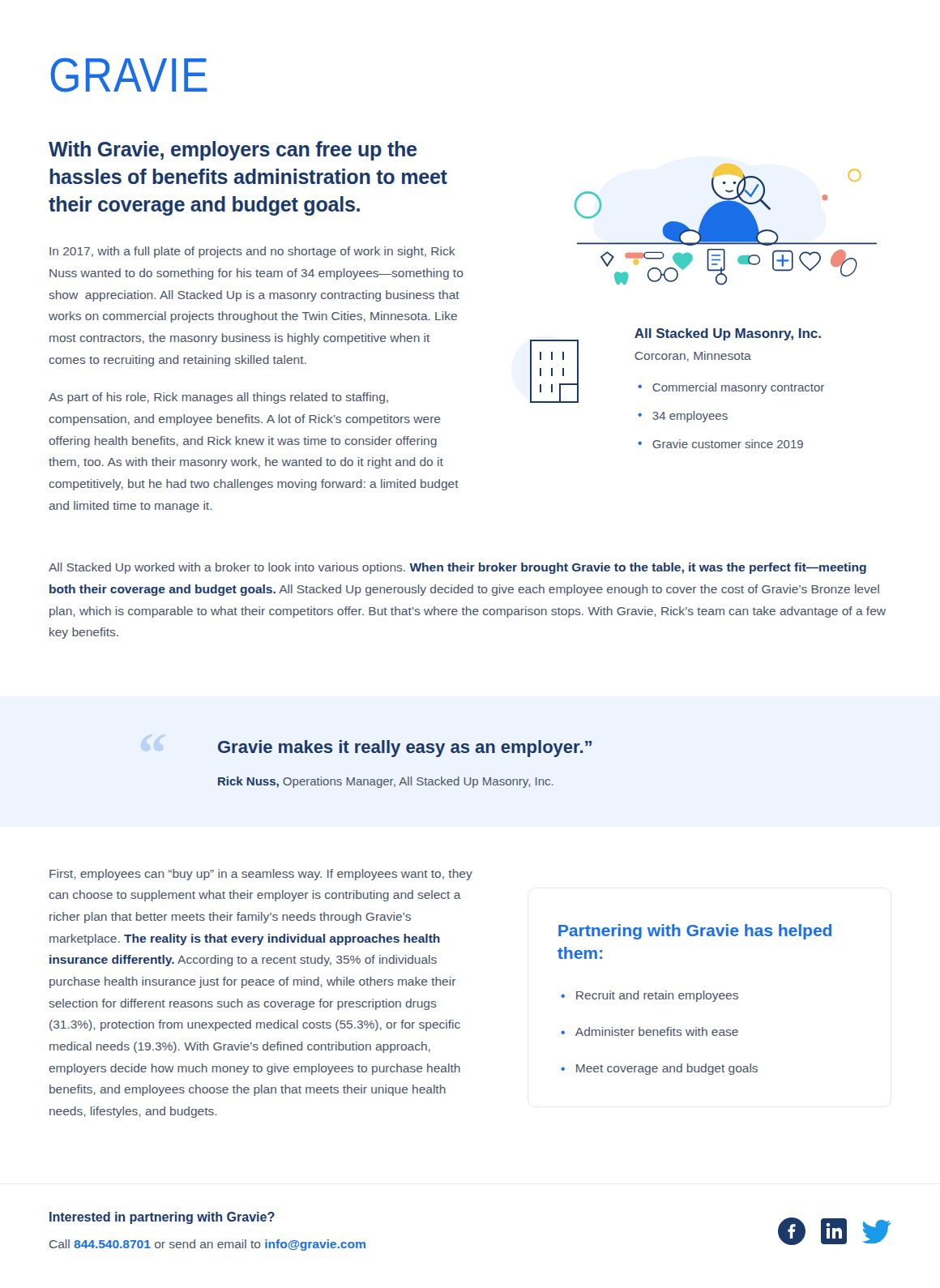GRAVIE
With Gravie, employers can free up the hassles of benefits administration to meet their coverage and budget goals.
In 2017, with a full plate of projects and no shortage of work in sight, Rick Nuss wanted to do something for his team of 34 employees—something to show appreciation. All Stacked Up is a masonry contracting business that works on commercial projects throughout the Twin Cities, Minnesota. Like most contractors, the masonry business is highly competitive when it comes to recruiting and retaining skilled talent.
As part of his role, Rick manages all things related to staffing, compensation, and employee benefits. A lot of Rick’s competitors were offering health benefits, and Rick knew it was time to consider offering them, too. As with their masonry work, he wanted to do it right and do it competitively, but he had two challenges moving forward: a limited budget and limited time to manage it.
All Stacked Up Masonry, Inc.
Corcoran, Minnesota
Commercial masonry contractor
34 employees
Gravie customer since 2019
All Stacked Up worked with a broker to look into various options. When their broker brought Gravie to the table, it was the perfect fit—meeting both their coverage and budget goals. All Stacked Up generously decided to give each employee enough to cover the cost of Gravie’s Bronze level plan, which is comparable to what their competitors offer. But that’s where the comparison stops. With Gravie, Rick’s team can take advantage of a few key benefits.
“
Gravie makes it really easy as an employer.”
Rick Nuss, Operations Manager, All Stacked Up Masonry, Inc.
First, employees can “buy up” in a seamless way. If employees want to, they can choose to supplement what their employer is contributing and select a richer plan that better meets their family’s needs through Gravie’s marketplace. The reality is that every individual approaches health insurance differently. According to a recent study, 35% of individuals purchase health insurance just for peace of mind, while others make their selection for different reasons such as coverage for prescription drugs (31.3%), protection from unexpected medical costs (55.3%), or for specific medical needs (19.3%). With Gravie’s defined contribution approach, employers decide how much money to give employees to purchase health benefits, and employees choose the plan that meets their unique health needs, lifestyles, and budgets.
Partnering with Gravie has helped them:
Recruit and retain employees
Administer benefits with ease
Meet coverage and budget goals
Interested in partnering with Gravie?
Call 844.540.8701 or send an email to info@gravie.com